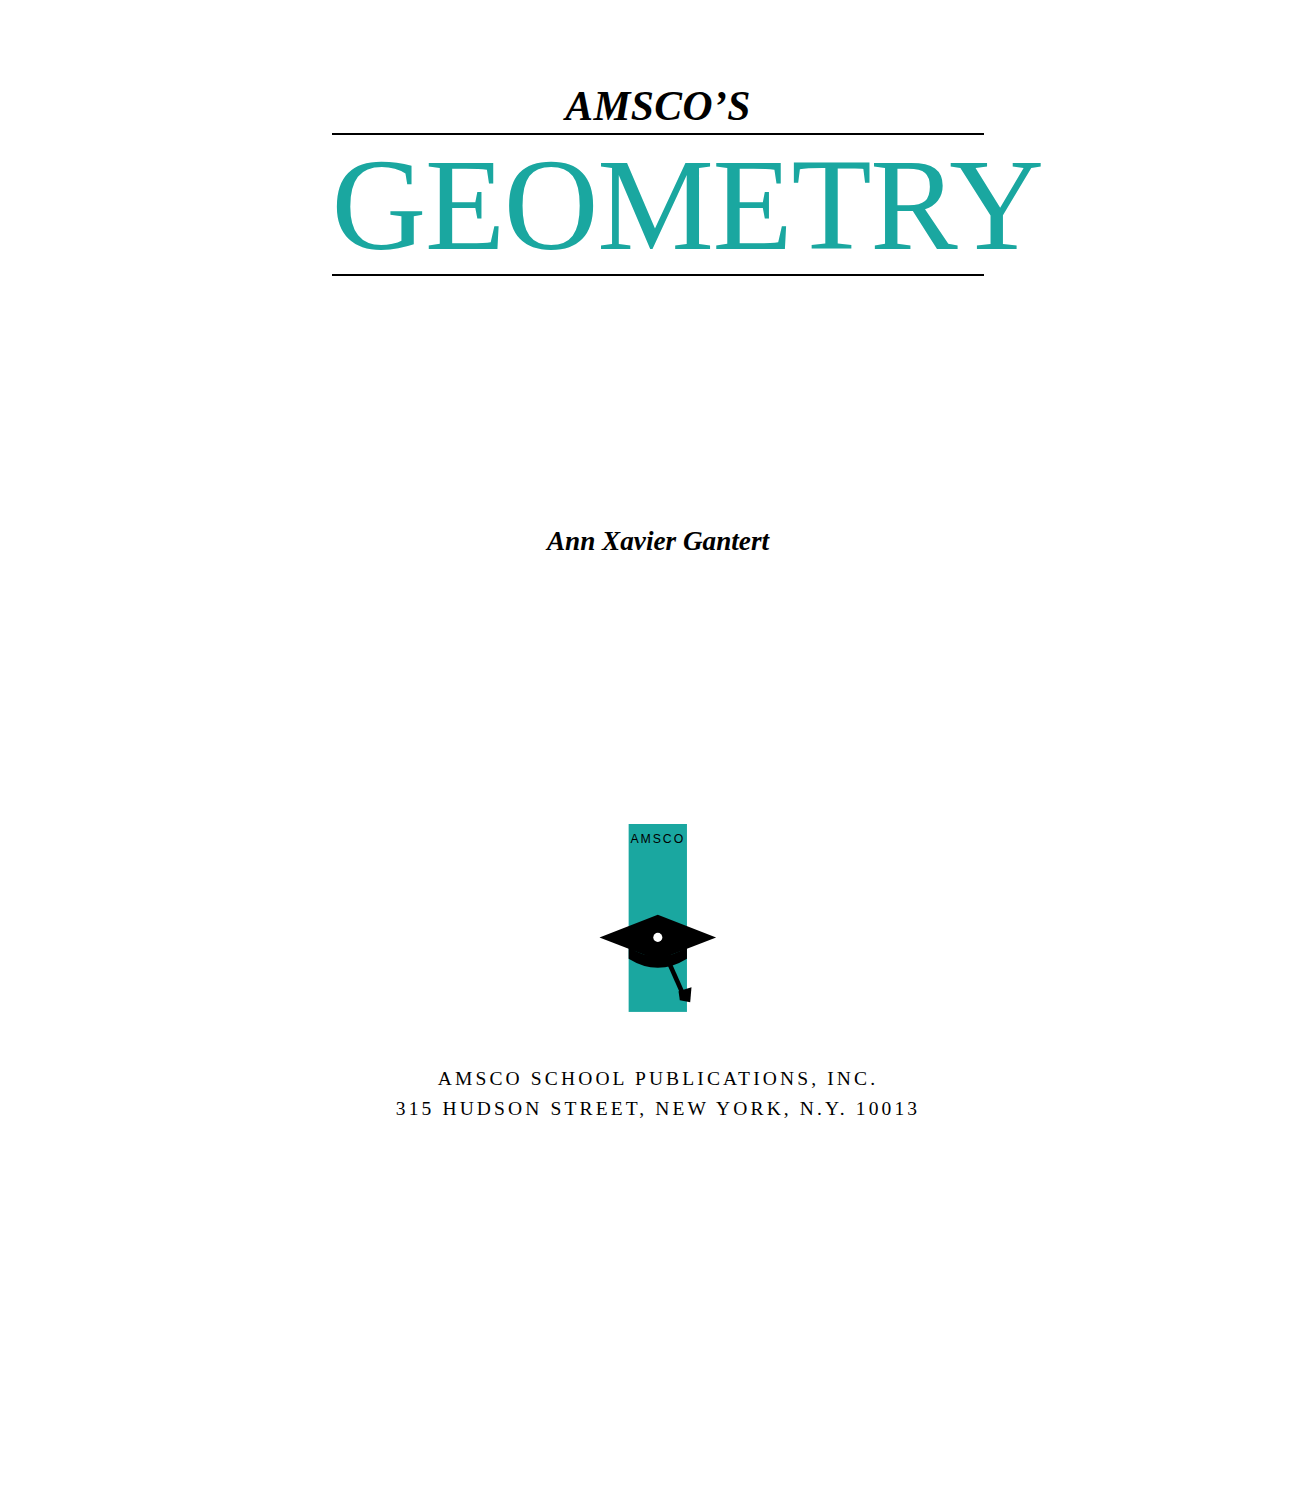AMSCO’S
GEOMETRY
Ann Xavier Gantert
AMSCO
AMSCO SCHOOL PUBLICATIONS, INC.
315 HUDSON STREET, NEW YORK, N.Y. 10013